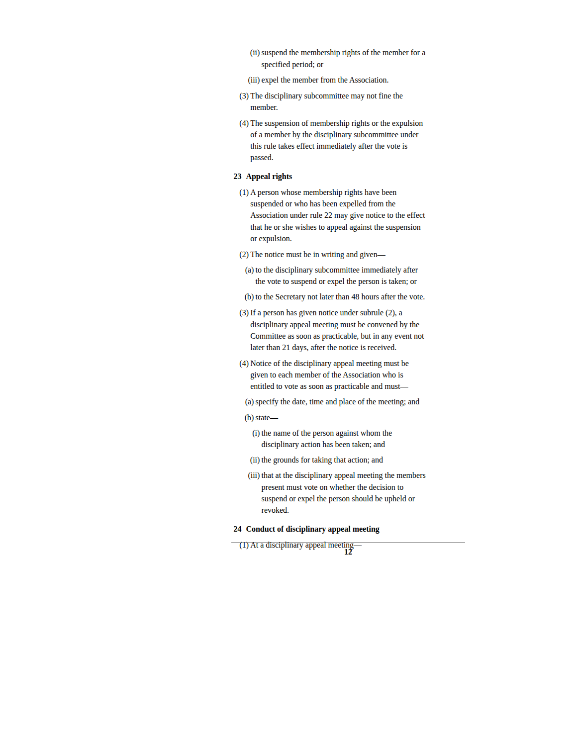(ii) suspend the membership rights of the member for a specified period; or
(iii) expel the member from the Association.
(3) The disciplinary subcommittee may not fine the member.
(4) The suspension of membership rights or the expulsion of a member by the disciplinary subcommittee under this rule takes effect immediately after the vote is passed.
23 Appeal rights
(1) A person whose membership rights have been suspended or who has been expelled from the Association under rule 22 may give notice to the effect that he or she wishes to appeal against the suspension or expulsion.
(2) The notice must be in writing and given—
(a) to the disciplinary subcommittee immediately after the vote to suspend or expel the person is taken; or
(b) to the Secretary not later than 48 hours after the vote.
(3) If a person has given notice under subrule (2), a disciplinary appeal meeting must be convened by the Committee as soon as practicable, but in any event not later than 21 days, after the notice is received.
(4) Notice of the disciplinary appeal meeting must be given to each member of the Association who is entitled to vote as soon as practicable and must—
(a) specify the date, time and place of the meeting; and
(b) state—
(i) the name of the person against whom the disciplinary action has been taken; and
(ii) the grounds for taking that action; and
(iii) that at the disciplinary appeal meeting the members present must vote on whether the decision to suspend or expel the person should be upheld or revoked.
24 Conduct of disciplinary appeal meeting
(1) At a disciplinary appeal meeting—
12